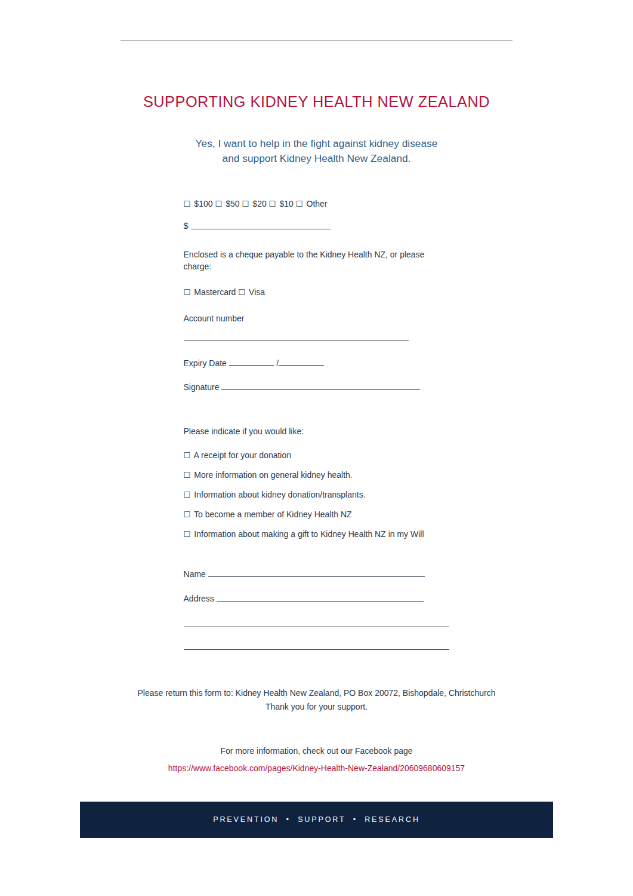SUPPORTING KIDNEY HEALTH NEW ZEALAND
Yes, I want to help in the fight against kidney disease
and support Kidney Health New Zealand.
☐ $100 ☐ $50 ☐ $20 ☐ $10 ☐ Other
$
Enclosed is a cheque payable to the Kidney Health NZ, or please charge:
☐ Mastercard ☐ Visa
Account number
Expiry Date /
Signature
Please indicate if you would like:
☐ A receipt for your donation
☐ More information on general kidney health.
☐ Information about kidney donation/transplants.
☐ To become a member of Kidney Health NZ
☐ Information about making a gift to Kidney Health NZ in my Will
Name
Address
Please return this form to: Kidney Health New Zealand, PO Box 20072, Bishopdale, Christchurch
Thank you for your support.
For more information, check out our Facebook page
https://www.facebook.com/pages/Kidney-Health-New-Zealand/20609680609157
PREVENTION • SUPPORT • RESEARCH